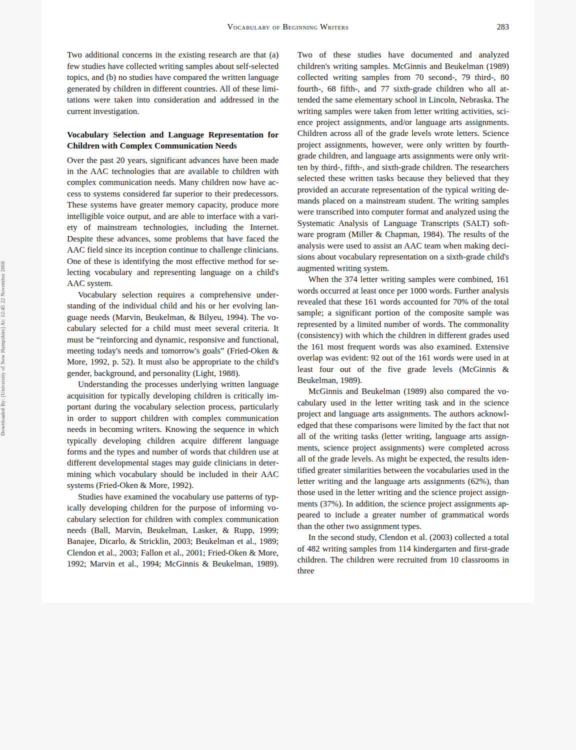Downloaded By: [University of New Hampshire] At: 12:45 22 November 2008
Vocabulary of Beginning Writers 283
Two additional concerns in the existing research are that (a) few studies have collected writing samples about self-selected topics, and (b) no studies have compared the written language generated by children in different countries. All of these limitations were taken into consideration and addressed in the current investigation.
Vocabulary Selection and Language Representation for Children with Complex Communication Needs
Over the past 20 years, significant advances have been made in the AAC technologies that are available to children with complex communication needs. Many children now have access to systems considered far superior to their predecessors. These systems have greater memory capacity, produce more intelligible voice output, and are able to interface with a variety of mainstream technologies, including the Internet. Despite these advances, some problems that have faced the AAC field since its inception continue to challenge clinicians. One of these is identifying the most effective method for selecting vocabulary and representing language on a child's AAC system.
Vocabulary selection requires a comprehensive understanding of the individual child and his or her evolving language needs (Marvin, Beukelman, & Bilyeu, 1994). The vocabulary selected for a child must meet several criteria. It must be “reinforcing and dynamic, responsive and functional, meeting today's needs and tomorrow's goals” (Fried-Oken & More, 1992, p. 52). It must also be appropriate to the child's gender, background, and personality (Light, 1988).
Understanding the processes underlying written language acquisition for typically developing children is critically important during the vocabulary selection process, particularly in order to support children with complex communication needs in becoming writers. Knowing the sequence in which typically developing children acquire different language forms and the types and number of words that children use at different developmental stages may guide clinicians in determining which vocabulary should be included in their AAC systems (Fried-Oken & More, 1992).
Studies have examined the vocabulary use patterns of typically developing children for the purpose of informing vocabulary selection for children with complex communication needs (Ball, Marvin, Beukelman, Lasker, & Rupp, 1999; Banajee, Dicarlo, & Stricklin, 2003; Beukelman et al., 1989; Clendon et al., 2003; Fallon et al., 2001; Fried-Oken & More, 1992; Marvin et al., 1994; McGinnis & Beukelman, 1989). Two of these studies have documented and analyzed children's writing samples. McGinnis and Beukelman (1989) collected writing samples from 70 second-, 79 third-, 80 fourth-, 68 fifth-, and 77 sixth-grade children who all attended the same elementary school in Lincoln, Nebraska. The writing samples were taken from letter writing activities, science project assignments, and/or language arts assignments. Children across all of the grade levels wrote letters. Science project assignments, however, were only written by fourth-grade children, and language arts assignments were only written by third-, fifth-, and sixth-grade children. The researchers selected these written tasks because they believed that they provided an accurate representation of the typical writing demands placed on a mainstream student. The writing samples were transcribed into computer format and analyzed using the Systematic Analysis of Language Transcripts (SALT) software program (Miller & Chapman, 1984). The results of the analysis were used to assist an AAC team when making decisions about vocabulary representation on a sixth-grade child's augmented writing system.
When the 374 letter writing samples were combined, 161 words occurred at least once per 1000 words. Further analysis revealed that these 161 words accounted for 70% of the total sample; a significant portion of the composite sample was represented by a limited number of words. The commonality (consistency) with which the children in different grades used the 161 most frequent words was also examined. Extensive overlap was evident: 92 out of the 161 words were used in at least four out of the five grade levels (McGinnis & Beukelman, 1989).
McGinnis and Beukelman (1989) also compared the vocabulary used in the letter writing task and in the science project and language arts assignments. The authors acknowledged that these comparisons were limited by the fact that not all of the writing tasks (letter writing, language arts assignments, science project assignments) were completed across all of the grade levels. As might be expected, the results identified greater similarities between the vocabularies used in the letter writing and the language arts assignments (62%), than those used in the letter writing and the science project assignments (37%). In addition, the science project assignments appeared to include a greater number of grammatical words than the other two assignment types.
In the second study, Clendon et al. (2003) collected a total of 482 writing samples from 114 kindergarten and first-grade children. The children were recruited from 10 classrooms in three